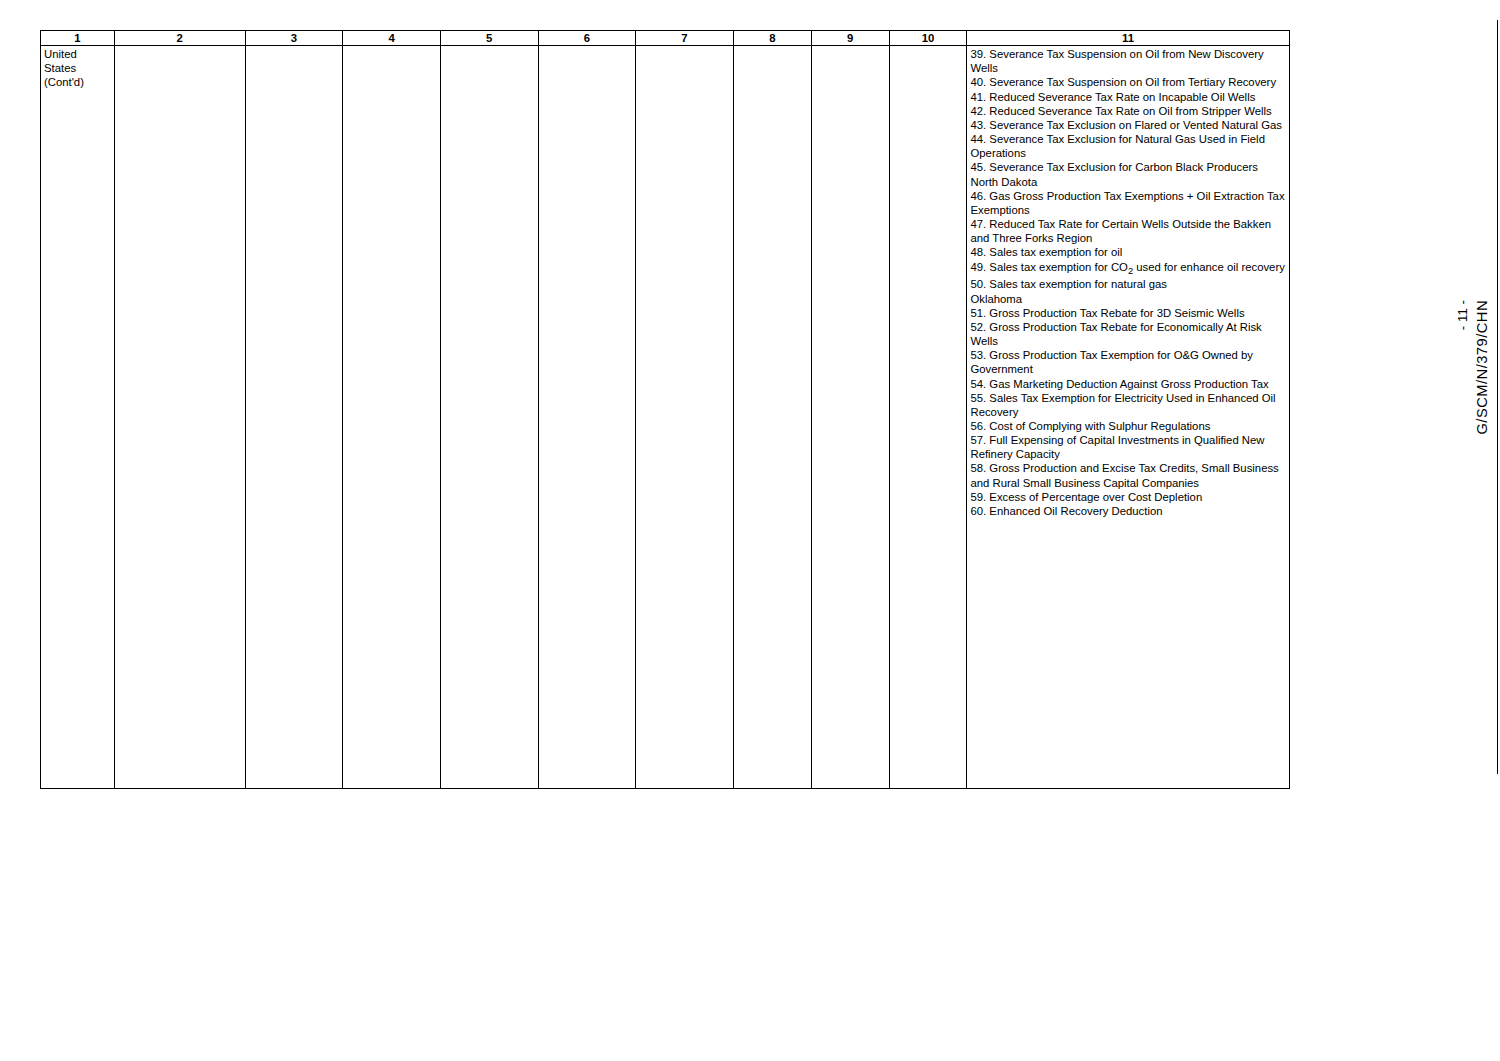| 1 | 2 | 3 | 4 | 5 | 6 | 7 | 8 | 9 | 10 | 11 |
| --- | --- | --- | --- | --- | --- | --- | --- | --- | --- | --- |
| United States (Cont'd) | | | | | | | | | | 39. Severance Tax Suspension on Oil from New Discovery Wells 40. Severance Tax Suspension on Oil from Tertiary Recovery 41. Reduced Severance Tax Rate on Incapable Oil Wells 42. Reduced Severance Tax Rate on Oil from Stripper Wells 43. Severance Tax Exclusion on Flared or Vented Natural Gas 44. Severance Tax Exclusion for Natural Gas Used in Field Operations 45. Severance Tax Exclusion for Carbon Black Producers North Dakota 46. Gas Gross Production Tax Exemptions + Oil Extraction Tax Exemptions 47. Reduced Tax Rate for Certain Wells Outside the Bakken and Three Forks Region 48. Sales tax exemption for oil 49. Sales tax exemption for CO 2 used for enhance oil recovery 50. Sales tax exemption for natural gas Oklahoma 51. Gross Production Tax Rebate for 3D Seismic Wells 52. Gross Production Tax Rebate for Economically At Risk Wells 53. Gross Production Tax Exemption for O&G Owned by Government 54. Gas Marketing Deduction Against Gross Production Tax 55. Sales Tax Exemption for Electricity Used in Enhanced Oil Recovery 56. Cost of Complying with Sulphur Regulations 57. Full Expensing of Capital Investments in Qualified New Refinery Capacity 58. Gross Production and Excise Tax Credits, Small Business and Rural Small Business Capital Companies 59. Excess of Percentage over Cost Depletion 60. Enhanced Oil Recovery Deduction |
- 11 - G/SCM/N/379/CHN